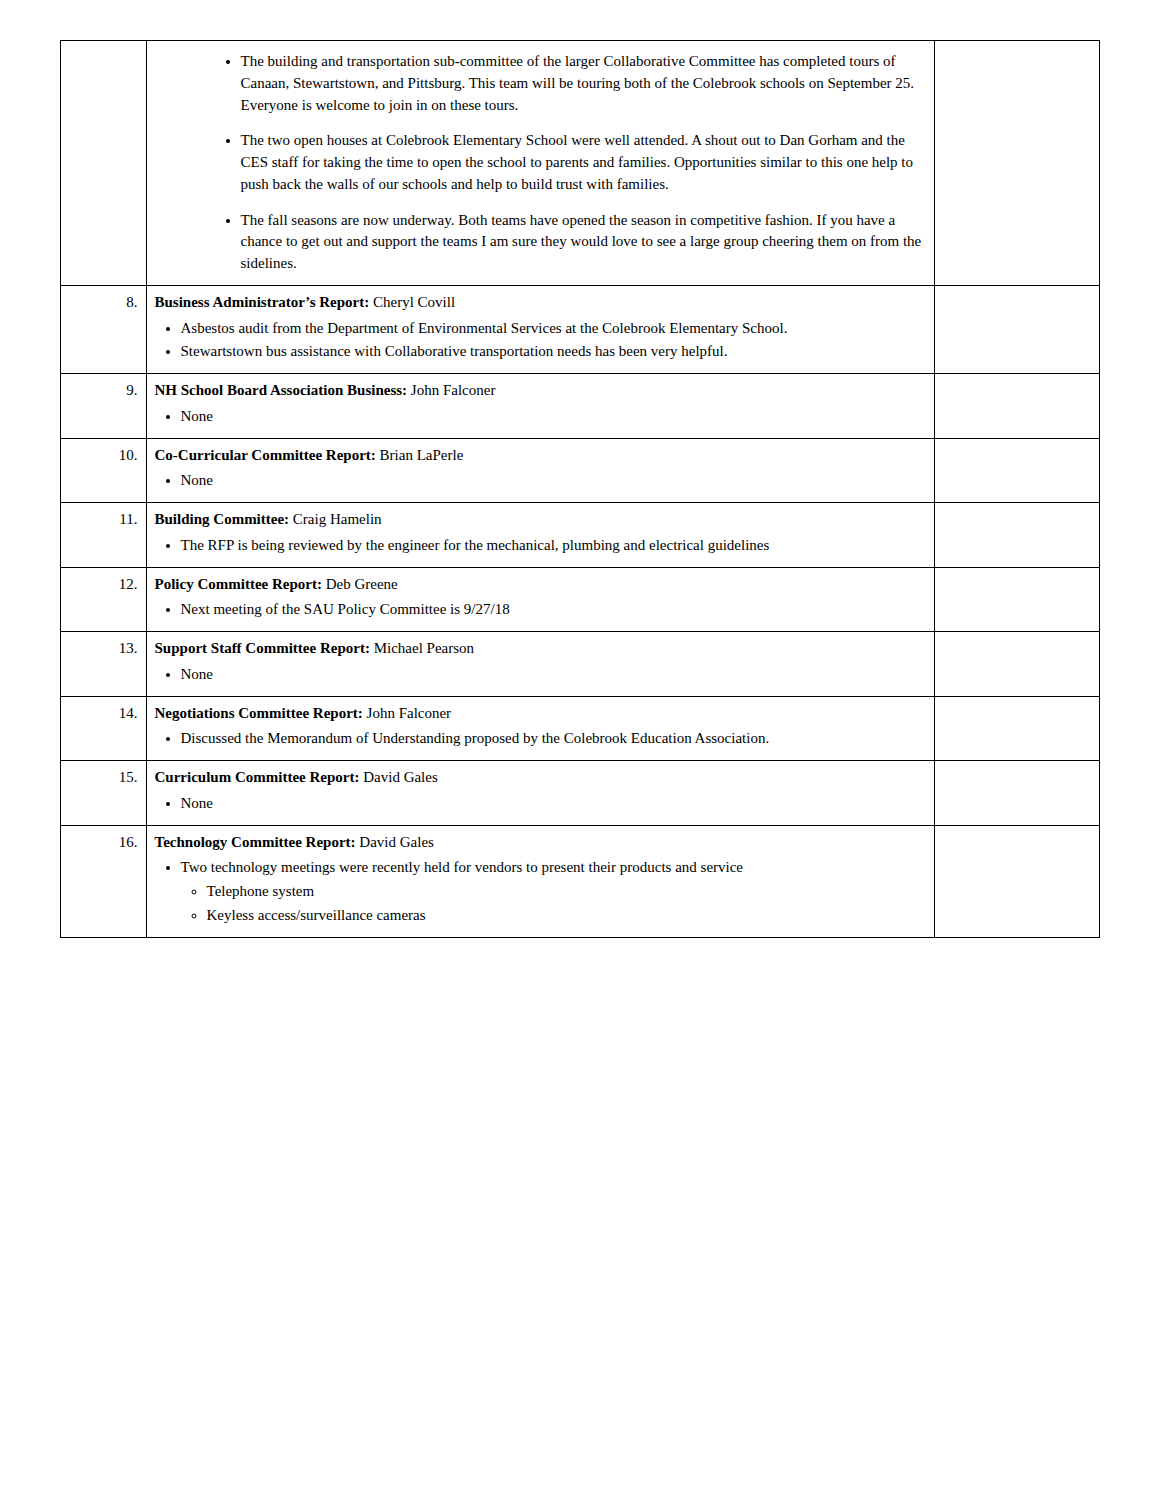| | The building and transportation sub-committee of the larger Collaborative Committee has completed tours of Canaan, Stewartstown, and Pittsburg. This team will be touring both of the Colebrook schools on September 25. Everyone is welcome to join in on these tours. The two open houses at Colebrook Elementary School were well attended. A shout out to Dan Gorham and the CES staff for taking the time to open the school to parents and families. Opportunities similar to this one help to push back the walls of our schools and help to build trust with families. The fall seasons are now underway. Both teams have opened the season in competitive fashion. If you have a chance to get out and support the teams I am sure they would love to see a large group cheering them on from the sidelines. | |
| 8. | Business Administrator’s Report: Cheryl Covill Asbestos audit from the Department of Environmental Services at the Colebrook Elementary School. Stewartstown bus assistance with Collaborative transportation needs has been very helpful. | |
| 9. | NH School Board Association Business: John Falconer None | |
| 10. | Co-Curricular Committee Report: Brian LaPerle None | |
| 11. | Building Committee: Craig Hamelin The RFP is being reviewed by the engineer for the mechanical, plumbing and electrical guidelines | |
| 12. | Policy Committee Report: Deb Greene Next meeting of the SAU Policy Committee is 9/27/18 | |
| 13. | Support Staff Committee Report: Michael Pearson None | |
| 14. | Negotiations Committee Report: John Falconer Discussed the Memorandum of Understanding proposed by the Colebrook Education Association. | |
| 15. | Curriculum Committee Report: David Gales None | |
| 16. | Technology Committee Report: David Gales Two technology meetings were recently held for vendors to present their products and service Telephone system Keyless access/surveillance cameras | |